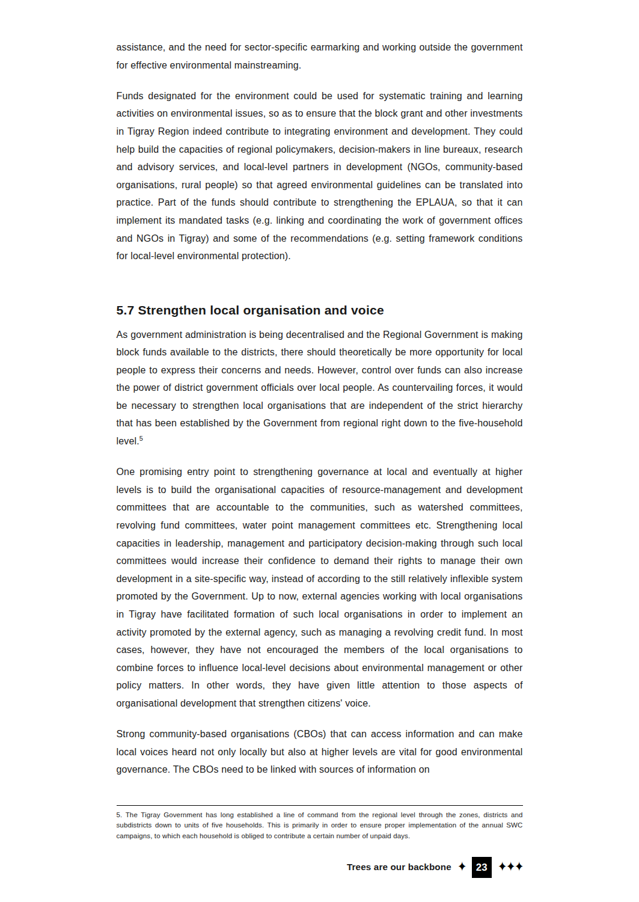assistance, and the need for sector-specific earmarking and working outside the government for effective environmental mainstreaming.
Funds designated for the environment could be used for systematic training and learning activities on environmental issues, so as to ensure that the block grant and other investments in Tigray Region indeed contribute to integrating environment and development. They could help build the capacities of regional policymakers, decision-makers in line bureaux, research and advisory services, and local-level partners in development (NGOs, community-based organisations, rural people) so that agreed environmental guidelines can be translated into practice. Part of the funds should contribute to strengthening the EPLAUA, so that it can implement its mandated tasks (e.g. linking and coordinating the work of government offices and NGOs in Tigray) and some of the recommendations (e.g. setting framework conditions for local-level environmental protection).
5.7 Strengthen local organisation and voice
As government administration is being decentralised and the Regional Government is making block funds available to the districts, there should theoretically be more opportunity for local people to express their concerns and needs. However, control over funds can also increase the power of district government officials over local people. As countervailing forces, it would be necessary to strengthen local organisations that are independent of the strict hierarchy that has been established by the Government from regional right down to the five-household level.5
One promising entry point to strengthening governance at local and eventually at higher levels is to build the organisational capacities of resource-management and development committees that are accountable to the communities, such as watershed committees, revolving fund committees, water point management committees etc. Strengthening local capacities in leadership, management and participatory decision-making through such local committees would increase their confidence to demand their rights to manage their own development in a site-specific way, instead of according to the still relatively inflexible system promoted by the Government. Up to now, external agencies working with local organisations in Tigray have facilitated formation of such local organisations in order to implement an activity promoted by the external agency, such as managing a revolving credit fund. In most cases, however, they have not encouraged the members of the local organisations to combine forces to influence local-level decisions about environmental management or other policy matters. In other words, they have given little attention to those aspects of organisational development that strengthen citizens' voice.
Strong community-based organisations (CBOs) that can access information and can make local voices heard not only locally but also at higher levels are vital for good environmental governance. The CBOs need to be linked with sources of information on
5. The Tigray Government has long established a line of command from the regional level through the zones, districts and subdistricts down to units of five households. This is primarily in order to ensure proper implementation of the annual SWC campaigns, to which each household is obliged to contribute a certain number of unpaid days.
Trees are our backbone ✦ 23 ✦✦✦